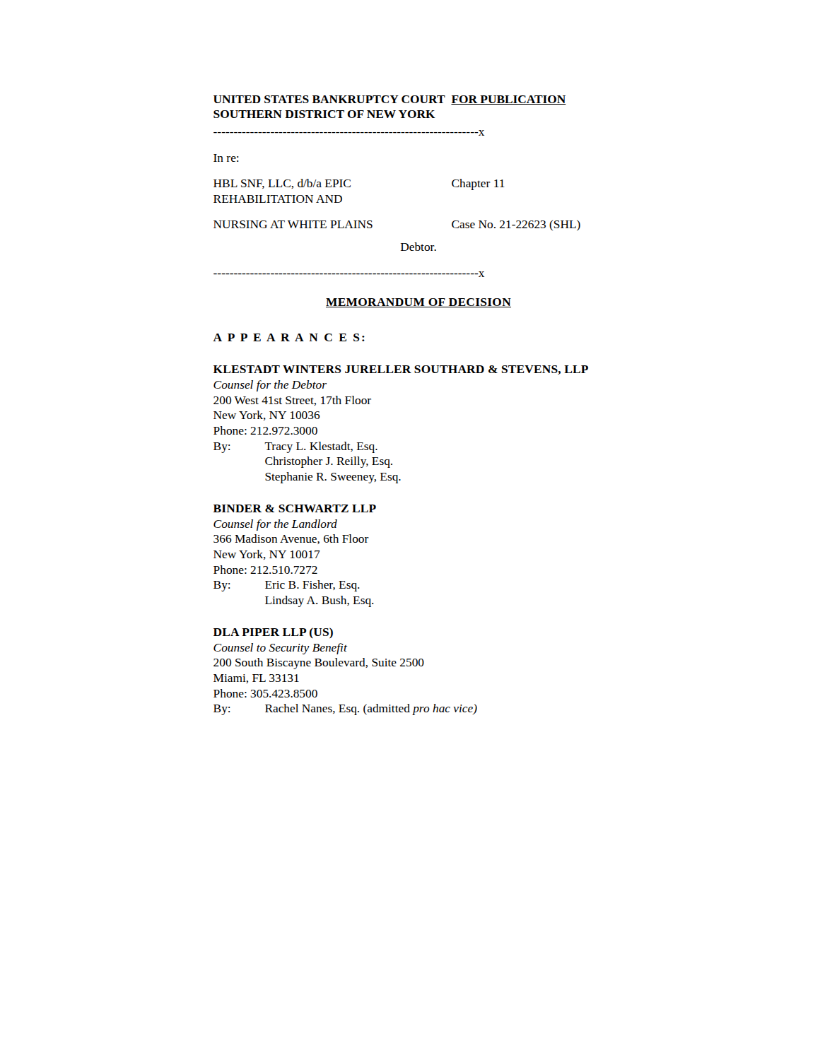| UNITED STATES BANKRUPTCY COURT SOUTHERN DISTRICT OF NEW YORK | FOR PUBLICATION |
-----------------------------------------------------------------x
In re:
| HBL SNF, LLC, d/b/a EPIC REHABILITATION AND | Chapter 11 |
| NURSING AT WHITE PLAINS | Case No. 21-22623 (SHL) |
Debtor.
-----------------------------------------------------------------x
MEMORANDUM OF DECISION
A P P E A R A N C E S:
KLESTADT WINTERS JURELLER SOUTHARD & STEVENS, LLP
Counsel for the Debtor
200 West 41st Street, 17th Floor
New York, NY 10036
Phone: 212.972.3000
| By: | Tracy L. Klestadt, Esq. |
| | Christopher J. Reilly, Esq. |
| | Stephanie R. Sweeney, Esq. |
BINDER & SCHWARTZ LLP
Counsel for the Landlord
366 Madison Avenue, 6th Floor
New York, NY 10017
Phone: 212.510.7272
| By: | Eric B. Fisher, Esq. |
| | Lindsay A. Bush, Esq. |
DLA PIPER LLP (US)
Counsel to Security Benefit
200 South Biscayne Boulevard, Suite 2500
Miami, FL 33131
Phone: 305.423.8500
| By: | Rachel Nanes, Esq. (admitted pro hac vice) |